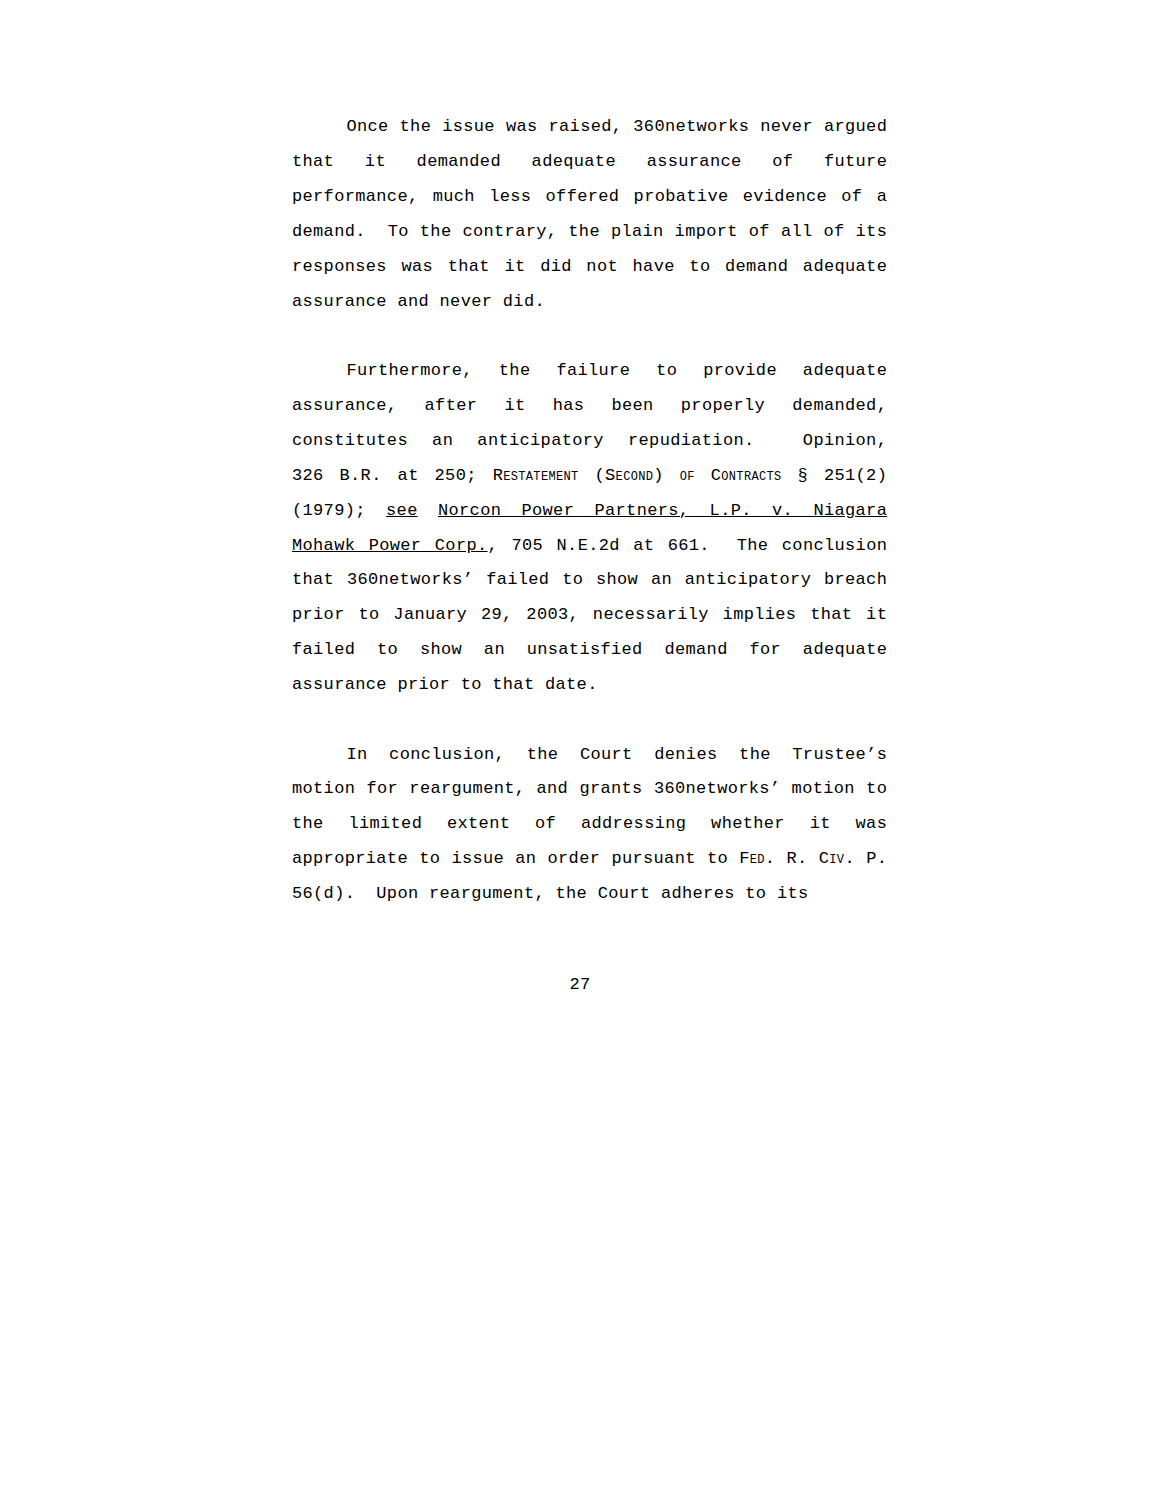Once the issue was raised, 360networks never argued that it demanded adequate assurance of future performance, much less offered probative evidence of a demand. To the contrary, the plain import of all of its responses was that it did not have to demand adequate assurance and never did.
Furthermore, the failure to provide adequate assurance, after it has been properly demanded, constitutes an anticipatory repudiation. Opinion, 326 B.R. at 250; Restatement (Second) of Contracts § 251(2)(1979); see Norcon Power Partners, L.P. v. Niagara Mohawk Power Corp., 705 N.E.2d at 661. The conclusion that 360networks’ failed to show an anticipatory breach prior to January 29, 2003, necessarily implies that it failed to show an unsatisfied demand for adequate assurance prior to that date.
In conclusion, the Court denies the Trustee’s motion for reargument, and grants 360networks’ motion to the limited extent of addressing whether it was appropriate to issue an order pursuant to Fed. R. Civ. P. 56(d). Upon reargument, the Court adheres to its
27